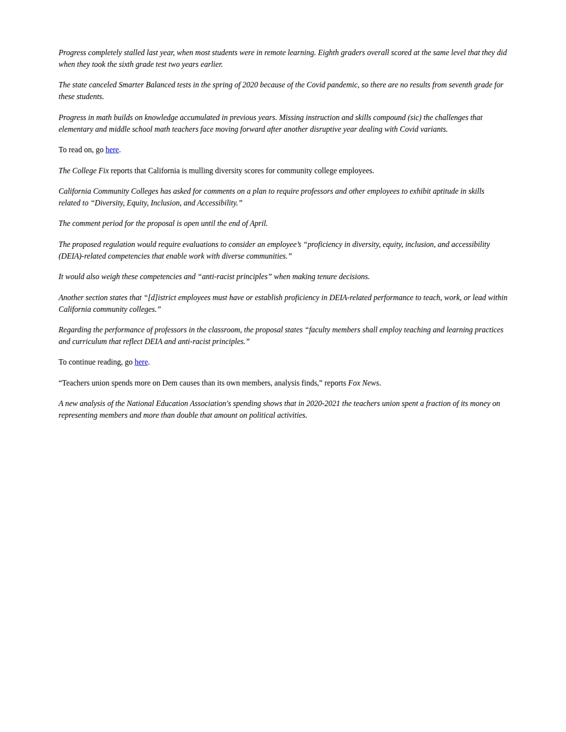Progress completely stalled last year, when most students were in remote learning. Eighth graders overall scored at the same level that they did when they took the sixth grade test two years earlier.
The state canceled Smarter Balanced tests in the spring of 2020 because of the Covid pandemic, so there are no results from seventh grade for these students.
Progress in math builds on knowledge accumulated in previous years. Missing instruction and skills compound (sic) the challenges that elementary and middle school math teachers face moving forward after another disruptive year dealing with Covid variants.
To read on, go here.
The College Fix reports that California is mulling diversity scores for community college employees.
California Community Colleges has asked for comments on a plan to require professors and other employees to exhibit aptitude in skills related to “Diversity, Equity, Inclusion, and Accessibility.”
The comment period for the proposal is open until the end of April.
The proposed regulation would require evaluations to consider an employee’s “proficiency in diversity, equity, inclusion, and accessibility (DEIA)-related competencies that enable work with diverse communities.”
It would also weigh these competencies and “anti-racist principles” when making tenure decisions.
Another section states that “[d]istrict employees must have or establish proficiency in DEIA-related performance to teach, work, or lead within California community colleges.”
Regarding the performance of professors in the classroom, the proposal states “faculty members shall employ teaching and learning practices and curriculum that reflect DEIA and anti-racist principles.”
To continue reading, go here.
“Teachers union spends more on Dem causes than its own members, analysis finds,” reports Fox News.
A new analysis of the National Education Association's spending shows that in 2020-2021 the teachers union spent a fraction of its money on representing members and more than double that amount on political activities.